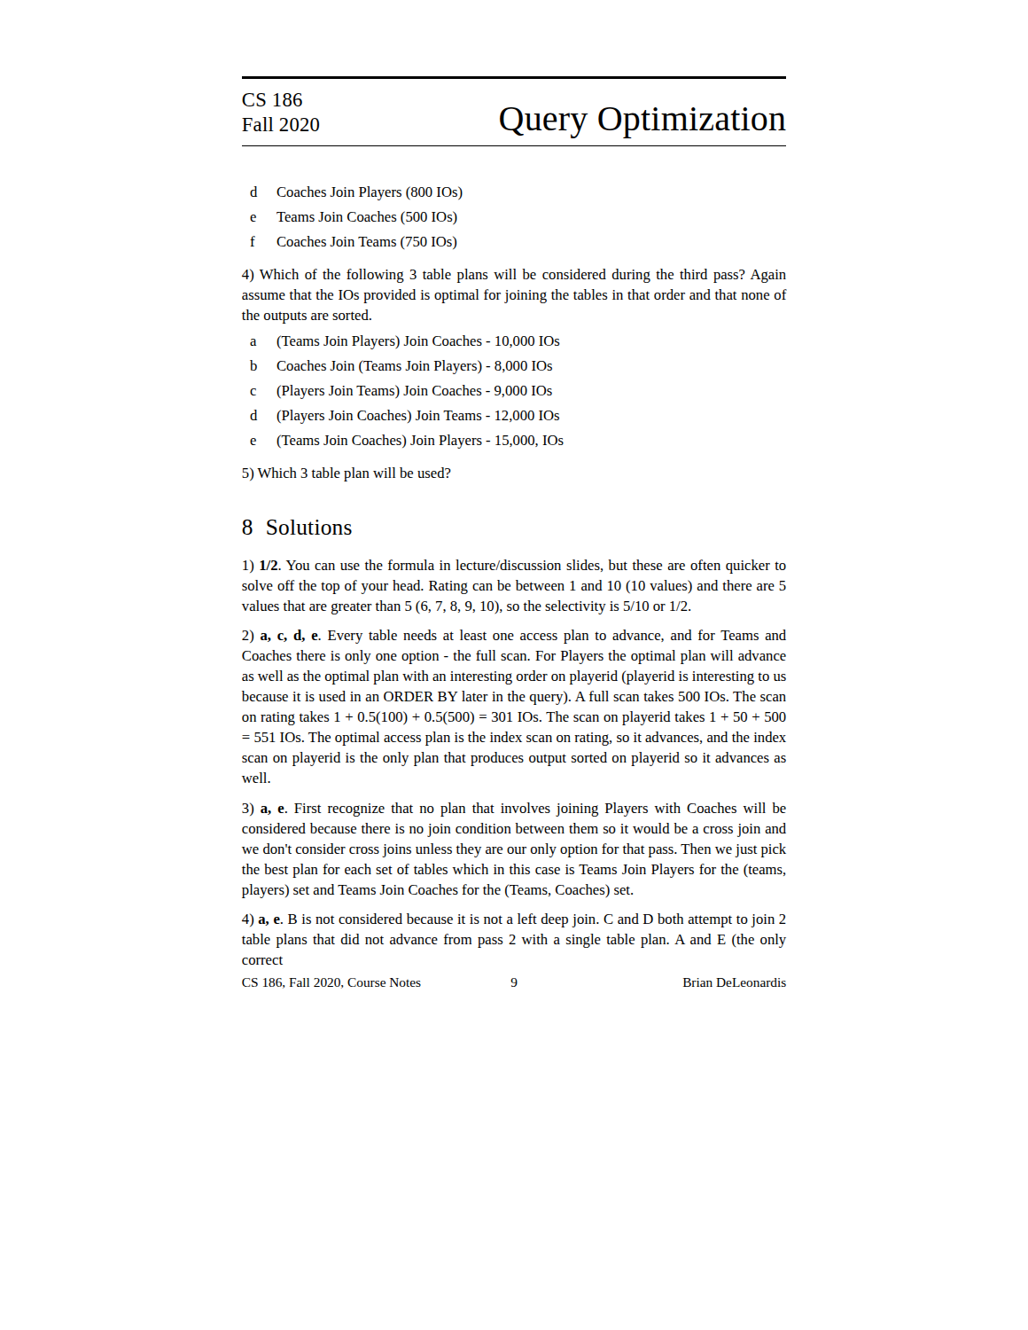CS 186
Fall 2020
Query Optimization
d Coaches Join Players (800 IOs)
e Teams Join Coaches (500 IOs)
f Coaches Join Teams (750 IOs)
4) Which of the following 3 table plans will be considered during the third pass? Again assume that the IOs provided is optimal for joining the tables in that order and that none of the outputs are sorted.
a(Teams Join Players) Join Coaches - 10,000 IOs
b Coaches Join (Teams Join Players) - 8,000 IOs
c(Players Join Teams) Join Coaches - 9,000 IOs
d(Players Join Coaches) Join Teams - 12,000 IOs
e(Teams Join Coaches) Join Players - 15,000, IOs
5) Which 3 table plan will be used?
8 Solutions
1) 1/2. You can use the formula in lecture/discussion slides, but these are often quicker to solve off the top of your head. Rating can be between 1 and 10 (10 values) and there are 5 values that are greater than 5 (6, 7, 8, 9, 10), so the selectivity is 5/10 or 1/2.
2) a, c, d, e. Every table needs at least one access plan to advance, and for Teams and Coaches there is only one option - the full scan. For Players the optimal plan will advance as well as the optimal plan with an interesting order on playerid (playerid is interesting to us because it is used in an ORDER BY later in the query). A full scan takes 500 IOs. The scan on rating takes 1 + 0.5(100) + 0.5(500) = 301 IOs. The scan on playerid takes 1 + 50 + 500 = 551 IOs. The optimal access plan is the index scan on rating, so it advances, and the index scan on playerid is the only plan that produces output sorted on playerid so it advances as well.
3) a, e. First recognize that no plan that involves joining Players with Coaches will be considered because there is no join condition between them so it would be a cross join and we don't consider cross joins unless they are our only option for that pass. Then we just pick the best plan for each set of tables which in this case is Teams Join Players for the (teams, players) set and Teams Join Coaches for the (Teams, Coaches) set.
4) a, e. B is not considered because it is not a left deep join. C and D both attempt to join 2 table plans that did not advance from pass 2 with a single table plan. A and E (the only correct
CS 186, Fall 2020, Course Notes
9
Brian DeLeonardis